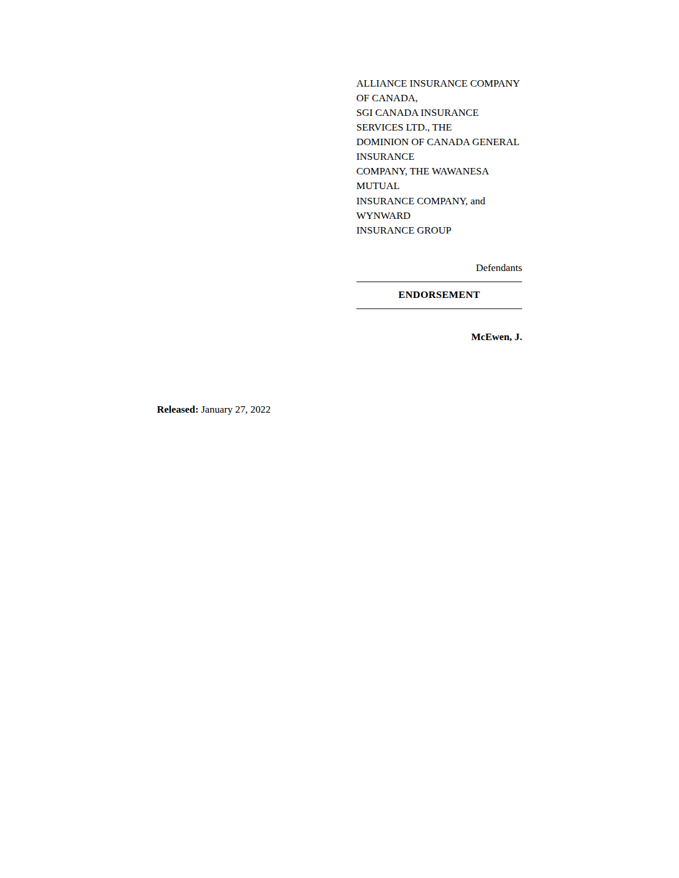ALLIANCE INSURANCE COMPANY OF CANADA,
SGI CANADA INSURANCE SERVICES LTD., THE
DOMINION OF CANADA GENERAL INSURANCE
COMPANY, THE WAWANESA MUTUAL
INSURANCE COMPANY, and WYNWARD
INSURANCE GROUP
Defendants
ENDORSEMENT
McEwen, J.
Released: January 27, 2022